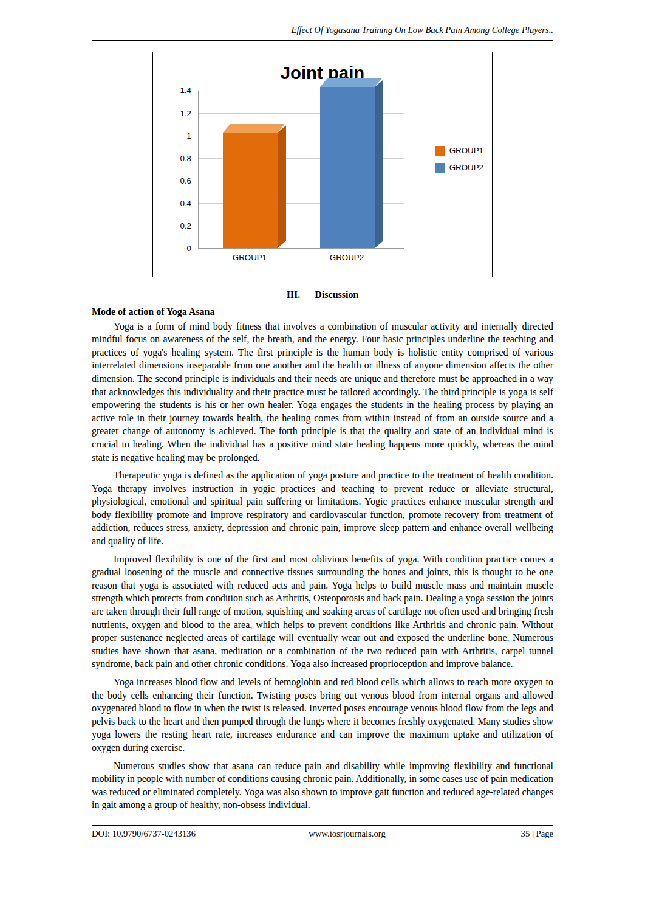Effect Of Yogasana Training On Low Back Pain Among College Players..
Joint pain
1.4
1.2
1
0.8
0.6
0.4
0.2
0
GROUP1
GROUP2
GROUP1
GROUP2
III. Discussion
Mode of action of Yoga Asana
Yoga is a form of mind body fitness that involves a combination of muscular activity and internally directed mindful focus on awareness of the self, the breath, and the energy. Four basic principles underline the teaching and practices of yoga's healing system. The first principle is the human body is holistic entity comprised of various interrelated dimensions inseparable from one another and the health or illness of anyone dimension affects the other dimension. The second principle is individuals and their needs are unique and therefore must be approached in a way that acknowledges this individuality and their practice must be tailored accordingly. The third principle is yoga is self empowering the students is his or her own healer. Yoga engages the students in the healing process by playing an active role in their journey towards health, the healing comes from within instead of from an outside source and a greater change of autonomy is achieved. The forth principle is that the quality and state of an individual mind is crucial to healing. When the individual has a positive mind state healing happens more quickly, whereas the mind state is negative healing may be prolonged.
Therapeutic yoga is defined as the application of yoga posture and practice to the treatment of health condition. Yoga therapy involves instruction in yogic practices and teaching to prevent reduce or alleviate structural, physiological, emotional and spiritual pain suffering or limitations. Yogic practices enhance muscular strength and body flexibility promote and improve respiratory and cardiovascular function, promote recovery from treatment of addiction, reduces stress, anxiety, depression and chronic pain, improve sleep pattern and enhance overall wellbeing and quality of life.
Improved flexibility is one of the first and most oblivious benefits of yoga. With condition practice comes a gradual loosening of the muscle and connective tissues surrounding the bones and joints, this is thought to be one reason that yoga is associated with reduced acts and pain. Yoga helps to build muscle mass and maintain muscle strength which protects from condition such as Arthritis, Osteoporosis and back pain. Dealing a yoga session the joints are taken through their full range of motion, squishing and soaking areas of cartilage not often used and bringing fresh nutrients, oxygen and blood to the area, which helps to prevent conditions like Arthritis and chronic pain. Without proper sustenance neglected areas of cartilage will eventually wear out and exposed the underline bone. Numerous studies have shown that asana, meditation or a combination of the two reduced pain with Arthritis, carpel tunnel syndrome, back pain and other chronic conditions. Yoga also increased proprioception and improve balance.
Yoga increases blood flow and levels of hemoglobin and red blood cells which allows to reach more oxygen to the body cells enhancing their function. Twisting poses bring out venous blood from internal organs and allowed oxygenated blood to flow in when the twist is released. Inverted poses encourage venous blood flow from the legs and pelvis back to the heart and then pumped through the lungs where it becomes freshly oxygenated. Many studies show yoga lowers the resting heart rate, increases endurance and can improve the maximum uptake and utilization of oxygen during exercise.
Numerous studies show that asana can reduce pain and disability while improving flexibility and functional mobility in people with number of conditions causing chronic pain. Additionally, in some cases use of pain medication was reduced or eliminated completely. Yoga was also shown to improve gait function and reduced age-related changes in gait among a group of healthy, non-obsess individual.
DOI: 10.9790/6737-0243136
www.iosrjournals.org
35 | Page